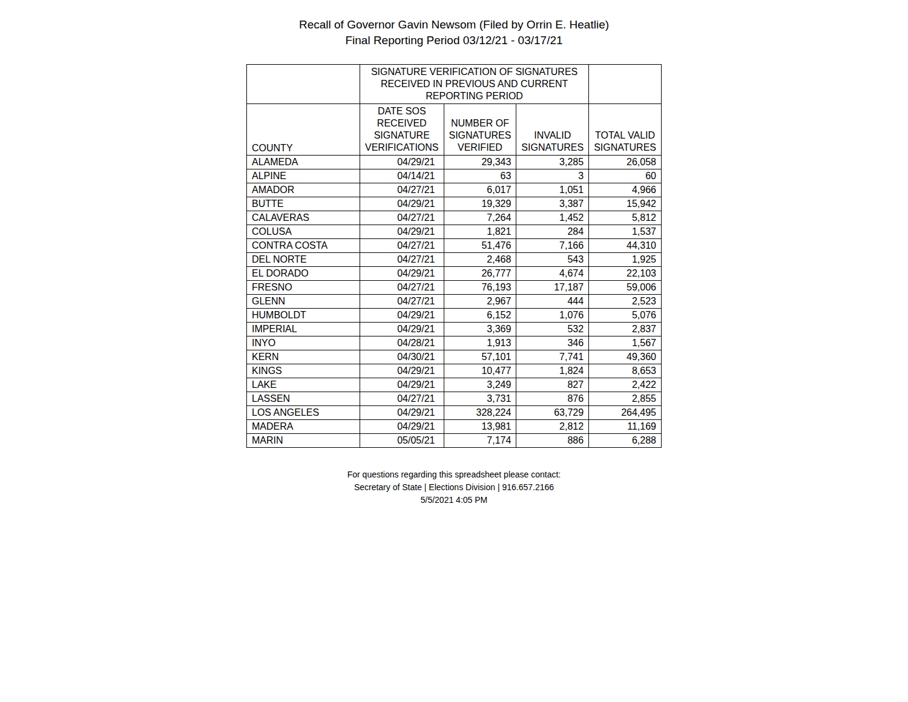Recall of Governor Gavin Newsom (Filed by Orrin E. Heatlie)
Final Reporting Period 03/12/21 - 03/17/21
| | SIGNATURE VERIFICATION OF SIGNATURES RECEIVED IN PREVIOUS AND CURRENT REPORTING PERIOD | |
| --- | --- | --- |
| COUNTY | DATE SOS RECEIVED SIGNATURE VERIFICATIONS | NUMBER OF SIGNATURES VERIFIED | INVALID SIGNATURES | TOTAL VALID SIGNATURES |
| ALAMEDA | 04/29/21 | 29,343 | 3,285 | 26,058 |
| ALPINE | 04/14/21 | 63 | 3 | 60 |
| AMADOR | 04/27/21 | 6,017 | 1,051 | 4,966 |
| BUTTE | 04/29/21 | 19,329 | 3,387 | 15,942 |
| CALAVERAS | 04/27/21 | 7,264 | 1,452 | 5,812 |
| COLUSA | 04/29/21 | 1,821 | 284 | 1,537 |
| CONTRA COSTA | 04/27/21 | 51,476 | 7,166 | 44,310 |
| DEL NORTE | 04/27/21 | 2,468 | 543 | 1,925 |
| EL DORADO | 04/29/21 | 26,777 | 4,674 | 22,103 |
| FRESNO | 04/27/21 | 76,193 | 17,187 | 59,006 |
| GLENN | 04/27/21 | 2,967 | 444 | 2,523 |
| HUMBOLDT | 04/29/21 | 6,152 | 1,076 | 5,076 |
| IMPERIAL | 04/29/21 | 3,369 | 532 | 2,837 |
| INYO | 04/28/21 | 1,913 | 346 | 1,567 |
| KERN | 04/30/21 | 57,101 | 7,741 | 49,360 |
| KINGS | 04/29/21 | 10,477 | 1,824 | 8,653 |
| LAKE | 04/29/21 | 3,249 | 827 | 2,422 |
| LASSEN | 04/27/21 | 3,731 | 876 | 2,855 |
| LOS ANGELES | 04/29/21 | 328,224 | 63,729 | 264,495 |
| MADERA | 04/29/21 | 13,981 | 2,812 | 11,169 |
| MARIN | 05/05/21 | 7,174 | 886 | 6,288 |
For questions regarding this spreadsheet please contact:
Secretary of State | Elections Division | 916.657.2166
5/5/2021 4:05 PM